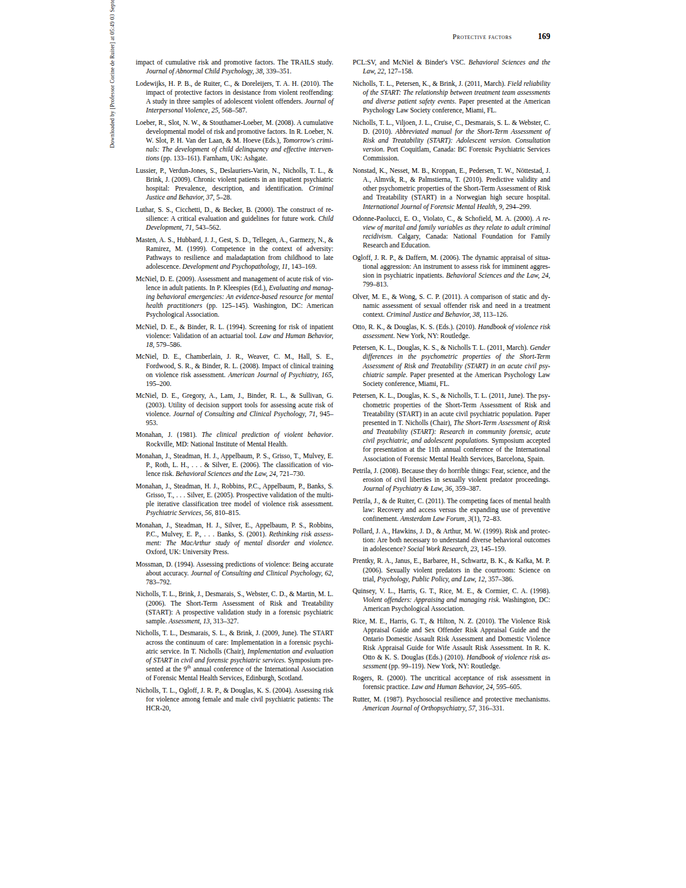Downloaded by [Professor Corine de Ruiter] at 05:49 03 September 2011
Protective factors 169
impact of cumulative risk and promotive factors. The TRAILS study. Journal of Abnormal Child Psychology, 38, 339–351.
Lodewijks, H. P. B., de Ruiter, C., & Doreleijers, T. A. H. (2010). The impact of protective factors in desistance from violent reoffending: A study in three samples of adolescent violent offenders. Journal of Interpersonal Violence, 25, 568–587.
Loeber, R., Slot, N. W., & Stouthamer-Loeber, M. (2008). A cumulative developmental model of risk and promotive factors. In R. Loeber, N. W. Slot, P. H. Van der Laan, & M. Hoeve (Eds.), Tomorrow's criminals: The development of child delinquency and effective interventions (pp. 133–161). Farnham, UK: Ashgate.
Lussier, P., Verdun-Jones, S., Deslauriers-Varin, N., Nicholls, T. L., & Brink, J. (2009). Chronic violent patients in an inpatient psychiatric hospital: Prevalence, description, and identification. Criminal Justice and Behavior, 37, 5–28.
Luthar, S. S., Cicchetti, D., & Becker, B. (2000). The construct of resilience: A critical evaluation and guidelines for future work. Child Development, 71, 543–562.
Masten, A. S., Hubbard, J. J., Gest, S. D., Tellegen, A., Garmezy, N., & Ramirez, M. (1999). Competence in the context of adversity: Pathways to resilience and maladaptation from childhood to late adolescence. Development and Psychopathology, 11, 143–169.
McNiel, D. E. (2009). Assessment and management of acute risk of violence in adult patients. In P. Kleespies (Ed.), Evaluating and managing behavioral emergencies: An evidence-based resource for mental health practitioners (pp. 125–145). Washington, DC: American Psychological Association.
McNiel, D. E., & Binder, R. L. (1994). Screening for risk of inpatient violence: Validation of an actuarial tool. Law and Human Behavior, 18, 579–586.
McNiel, D. E., Chamberlain, J. R., Weaver, C. M., Hall, S. E., Fordwood, S. R., & Binder, R. L. (2008). Impact of clinical training on violence risk assessment. American Journal of Psychiatry, 165, 195–200.
McNiel, D. E., Gregory, A., Lam, J., Binder, R. L., & Sullivan, G. (2003). Utility of decision support tools for assessing acute risk of violence. Journal of Consulting and Clinical Psychology, 71, 945–953.
Monahan, J. (1981). The clinical prediction of violent behavior. Rockville, MD: National Institute of Mental Health.
Monahan, J., Steadman, H. J., Appelbaum, P. S., Grisso, T., Mulvey, E. P., Roth, L. H., . . . & Silver, E. (2006). The classification of violence risk. Behavioral Sciences and the Law, 24, 721–730.
Monahan, J., Steadman, H. J., Robbins, P.C., Appelbaum, P., Banks, S. Grisso, T., . . . Silver, E. (2005). Prospective validation of the multiple iterative classification tree model of violence risk assessment. Psychiatric Services, 56, 810–815.
Monahan, J., Steadman, H. J., Silver, E., Appelbaum, P. S., Robbins, P.C., Mulvey, E. P., . . . Banks, S. (2001). Rethinking risk assessment: The MacArthur study of mental disorder and violence. Oxford, UK: University Press.
Mossman, D. (1994). Assessing predictions of violence: Being accurate about accuracy. Journal of Consulting and Clinical Psychology, 62, 783–792.
Nicholls, T. L., Brink, J., Desmarais, S., Webster, C. D., & Martin, M. L. (2006). The Short-Term Assessment of Risk and Treatability (START): A prospective validation study in a forensic psychiatric sample. Assessment, 13, 313–327.
Nicholls, T. L., Desmarais, S. L., & Brink, J. (2009, June). The START across the continuum of care: Implementation in a forensic psychiatric service. In T. Nicholls (Chair), Implementation and evaluation of START in civil and forensic psychiatric services. Symposium presented at the 9th annual conference of the International Association of Forensic Mental Health Services, Edinburgh, Scotland.
Nicholls, T. L., Ogloff, J. R. P., & Douglas, K. S. (2004). Assessing risk for violence among female and male civil psychiatric patients: The HCR-20,
PCL:SV, and McNiel & Binder's VSC. Behavioral Sciences and the Law, 22, 127–158.
Nicholls, T. L., Petersen, K., & Brink, J. (2011, March). Field reliability of the START: The relationship between treatment team assessments and diverse patient safety events. Paper presented at the American Psychology Law Society conference, Miami, FL.
Nicholls, T. L., Viljoen, J. L., Cruise, C., Desmarais, S. L. & Webster, C. D. (2010). Abbreviated manual for the Short-Term Assessment of Risk and Treatability (START): Adolescent version. Consultation version. Port Coquitlam, Canada: BC Forensic Psychiatric Services Commission.
Nonstad, K., Nesset, M. B., Kroppan, E., Pedersen, T. W., Nöttestad, J. A., Almvik, R., & Palmstierna, T. (2010). Predictive validity and other psychometric properties of the Short-Term Assessment of Risk and Treatability (START) in a Norwegian high secure hospital. International Journal of Forensic Mental Health, 9, 294–299.
Odonne-Paolucci, E. O., Violato, C., & Schofield, M. A. (2000). A review of marital and family variables as they relate to adult criminal recidivism. Calgary, Canada: National Foundation for Family Research and Education.
Ogloff, J. R. P., & Daffern, M. (2006). The dynamic appraisal of situational aggression: An instrument to assess risk for imminent aggression in psychiatric inpatients. Behavioral Sciences and the Law, 24, 799–813.
Olver, M. E., & Wong, S. C. P. (2011). A comparison of static and dynamic assessment of sexual offender risk and need in a treatment context. Criminal Justice and Behavior, 38, 113–126.
Otto, R. K., & Douglas, K. S. (Eds.). (2010). Handbook of violence risk assessment. New York, NY: Routledge.
Petersen, K. L., Douglas, K. S., & Nicholls T. L. (2011, March). Gender differences in the psychometric properties of the Short-Term Assessment of Risk and Treatability (START) in an acute civil psychiatric sample. Paper presented at the American Psychology Law Society conference, Miami, FL.
Petersen, K. L., Douglas, K. S., & Nicholls, T. L. (2011, June). The psychometric properties of the Short-Term Assessment of Risk and Treatability (START) in an acute civil psychiatric population. Paper presented in T. Nicholls (Chair), The Short-Term Assessment of Risk and Treatability (START): Research in community forensic, acute civil psychiatric, and adolescent populations. Symposium accepted for presentation at the 11th annual conference of the International Association of Forensic Mental Health Services, Barcelona, Spain.
Petrila, J. (2008). Because they do horrible things: Fear, science, and the erosion of civil liberties in sexually violent predator proceedings. Journal of Psychiatry & Law, 36, 359–387.
Petrila, J., & de Ruiter, C. (2011). The competing faces of mental health law: Recovery and access versus the expanding use of preventive confinement. Amsterdam Law Forum, 3(1), 72–83.
Pollard, J. A., Hawkins, J. D., & Arthur, M. W. (1999). Risk and protection: Are both necessary to understand diverse behavioral outcomes in adolescence? Social Work Research, 23, 145–159.
Prentky, R. A., Janus, E., Barbaree, H., Schwartz, B. K., & Kafka, M. P. (2006). Sexually violent predators in the courtroom: Science on trial, Psychology, Public Policy, and Law, 12, 357–386.
Quinsey, V. L., Harris, G. T., Rice, M. E., & Cormier, C. A. (1998). Violent offenders: Appraising and managing risk. Washington, DC: American Psychological Association.
Rice, M. E., Harris, G. T., & Hilton, N. Z. (2010). The Violence Risk Appraisal Guide and Sex Offender Risk Appraisal Guide and the Ontario Domestic Assault Risk Assessment and Domestic Violence Risk Appraisal Guide for Wife Assault Risk Assessment. In R. K. Otto & K. S. Douglas (Eds.) (2010). Handbook of violence risk assessment (pp. 99–119). New York, NY: Routledge.
Rogers, R. (2000). The uncritical acceptance of risk assessment in forensic practice. Law and Human Behavior, 24, 595–605.
Rutter, M. (1987). Psychosocial resilience and protective mechanisms. American Journal of Orthopsychiatry, 57, 316–331.